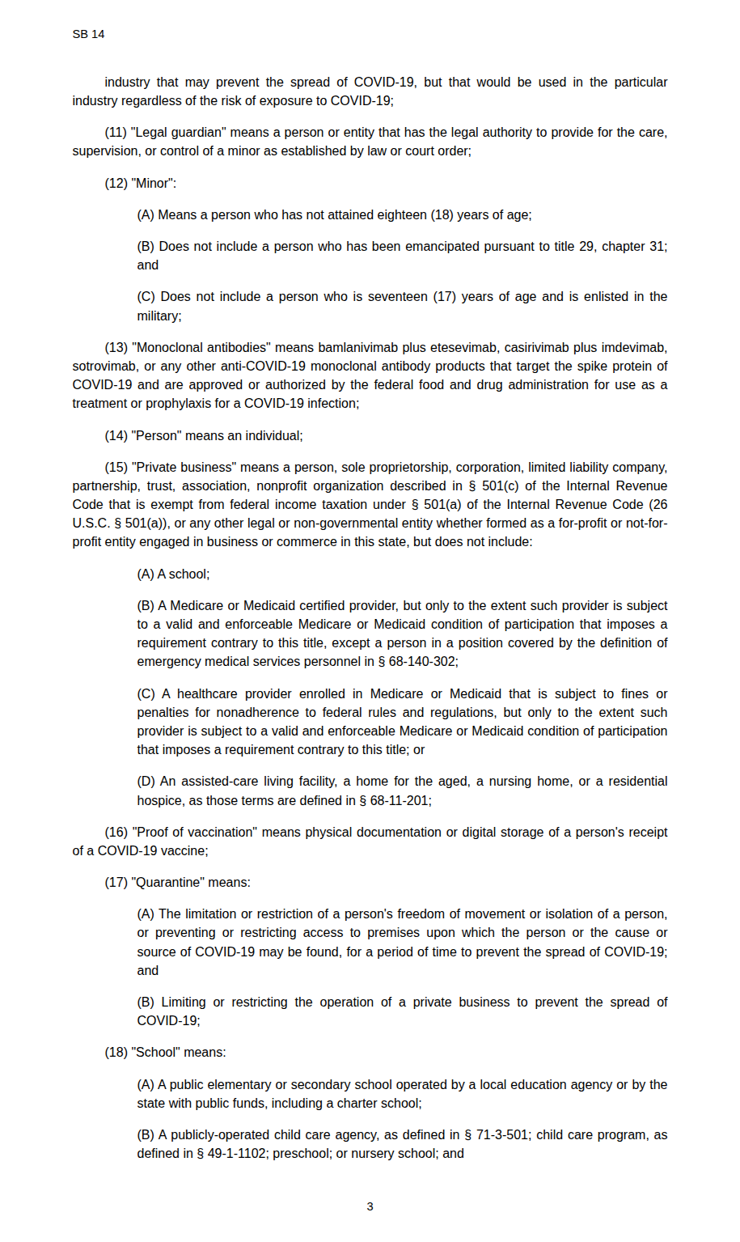SB 14
industry that may prevent the spread of COVID-19, but that would be used in the particular industry regardless of the risk of exposure to COVID-19;
(11) "Legal guardian" means a person or entity that has the legal authority to provide for the care, supervision, or control of a minor as established by law or court order;
(12) "Minor":
(A) Means a person who has not attained eighteen (18) years of age;
(B) Does not include a person who has been emancipated pursuant to title 29, chapter 31; and
(C) Does not include a person who is seventeen (17) years of age and is enlisted in the military;
(13) "Monoclonal antibodies" means bamlanivimab plus etesevimab, casirivimab plus imdevimab, sotrovimab, or any other anti-COVID-19 monoclonal antibody products that target the spike protein of COVID-19 and are approved or authorized by the federal food and drug administration for use as a treatment or prophylaxis for a COVID-19 infection;
(14) "Person" means an individual;
(15) "Private business" means a person, sole proprietorship, corporation, limited liability company, partnership, trust, association, nonprofit organization described in § 501(c) of the Internal Revenue Code that is exempt from federal income taxation under § 501(a) of the Internal Revenue Code (26 U.S.C. § 501(a)), or any other legal or non-governmental entity whether formed as a for-profit or not-for-profit entity engaged in business or commerce in this state, but does not include:
(A) A school;
(B) A Medicare or Medicaid certified provider, but only to the extent such provider is subject to a valid and enforceable Medicare or Medicaid condition of participation that imposes a requirement contrary to this title, except a person in a position covered by the definition of emergency medical services personnel in § 68-140-302;
(C) A healthcare provider enrolled in Medicare or Medicaid that is subject to fines or penalties for nonadherence to federal rules and regulations, but only to the extent such provider is subject to a valid and enforceable Medicare or Medicaid condition of participation that imposes a requirement contrary to this title; or
(D) An assisted-care living facility, a home for the aged, a nursing home, or a residential hospice, as those terms are defined in § 68-11-201;
(16) "Proof of vaccination" means physical documentation or digital storage of a person's receipt of a COVID-19 vaccine;
(17) "Quarantine" means:
(A) The limitation or restriction of a person's freedom of movement or isolation of a person, or preventing or restricting access to premises upon which the person or the cause or source of COVID-19 may be found, for a period of time to prevent the spread of COVID-19; and
(B) Limiting or restricting the operation of a private business to prevent the spread of COVID-19;
(18) "School" means:
(A) A public elementary or secondary school operated by a local education agency or by the state with public funds, including a charter school;
(B) A publicly-operated child care agency, as defined in § 71-3-501; child care program, as defined in § 49-1-1102; preschool; or nursery school; and
3